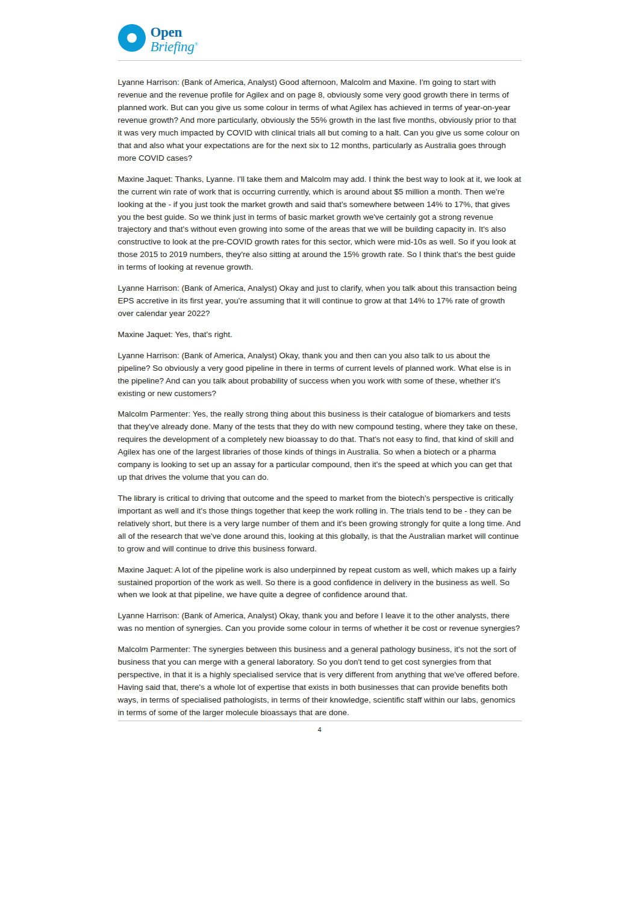Open
Briefing®
Lyanne Harrison: (Bank of America, Analyst) Good afternoon, Malcolm and Maxine. I'm going to start with revenue and the revenue profile for Agilex and on page 8, obviously some very good growth there in terms of planned work. But can you give us some colour in terms of what Agilex has achieved in terms of year-on-year revenue growth? And more particularly, obviously the 55% growth in the last five months, obviously prior to that it was very much impacted by COVID with clinical trials all but coming to a halt. Can you give us some colour on that and also what your expectations are for the next six to 12 months, particularly as Australia goes through more COVID cases?
Maxine Jaquet: Thanks, Lyanne. I'll take them and Malcolm may add. I think the best way to look at it, we look at the current win rate of work that is occurring currently, which is around about $5 million a month. Then we're looking at the - if you just took the market growth and said that's somewhere between 14% to 17%, that gives you the best guide. So we think just in terms of basic market growth we've certainly got a strong revenue trajectory and that's without even growing into some of the areas that we will be building capacity in. It's also constructive to look at the pre-COVID growth rates for this sector, which were mid-10s as well. So if you look at those 2015 to 2019 numbers, they're also sitting at around the 15% growth rate. So I think that's the best guide in terms of looking at revenue growth.
Lyanne Harrison: (Bank of America, Analyst) Okay and just to clarify, when you talk about this transaction being EPS accretive in its first year, you're assuming that it will continue to grow at that 14% to 17% rate of growth over calendar year 2022?
Maxine Jaquet: Yes, that's right.
Lyanne Harrison: (Bank of America, Analyst) Okay, thank you and then can you also talk to us about the pipeline? So obviously a very good pipeline in there in terms of current levels of planned work. What else is in the pipeline? And can you talk about probability of success when you work with some of these, whether it's existing or new customers?
Malcolm Parmenter: Yes, the really strong thing about this business is their catalogue of biomarkers and tests that they've already done. Many of the tests that they do with new compound testing, where they take on these, requires the development of a completely new bioassay to do that. That's not easy to find, that kind of skill and Agilex has one of the largest libraries of those kinds of things in Australia. So when a biotech or a pharma company is looking to set up an assay for a particular compound, then it's the speed at which you can get that up that drives the volume that you can do.
The library is critical to driving that outcome and the speed to market from the biotech's perspective is critically important as well and it's those things together that keep the work rolling in. The trials tend to be - they can be relatively short, but there is a very large number of them and it's been growing strongly for quite a long time. And all of the research that we've done around this, looking at this globally, is that the Australian market will continue to grow and will continue to drive this business forward.
Maxine Jaquet: A lot of the pipeline work is also underpinned by repeat custom as well, which makes up a fairly sustained proportion of the work as well. So there is a good confidence in delivery in the business as well. So when we look at that pipeline, we have quite a degree of confidence around that.
Lyanne Harrison: (Bank of America, Analyst) Okay, thank you and before I leave it to the other analysts, there was no mention of synergies. Can you provide some colour in terms of whether it be cost or revenue synergies?
Malcolm Parmenter: The synergies between this business and a general pathology business, it's not the sort of business that you can merge with a general laboratory. So you don't tend to get cost synergies from that perspective, in that it is a highly specialised service that is very different from anything that we've offered before. Having said that, there's a whole lot of expertise that exists in both businesses that can provide benefits both ways, in terms of specialised pathologists, in terms of their knowledge, scientific staff within our labs, genomics in terms of some of the larger molecule bioassays that are done.
4